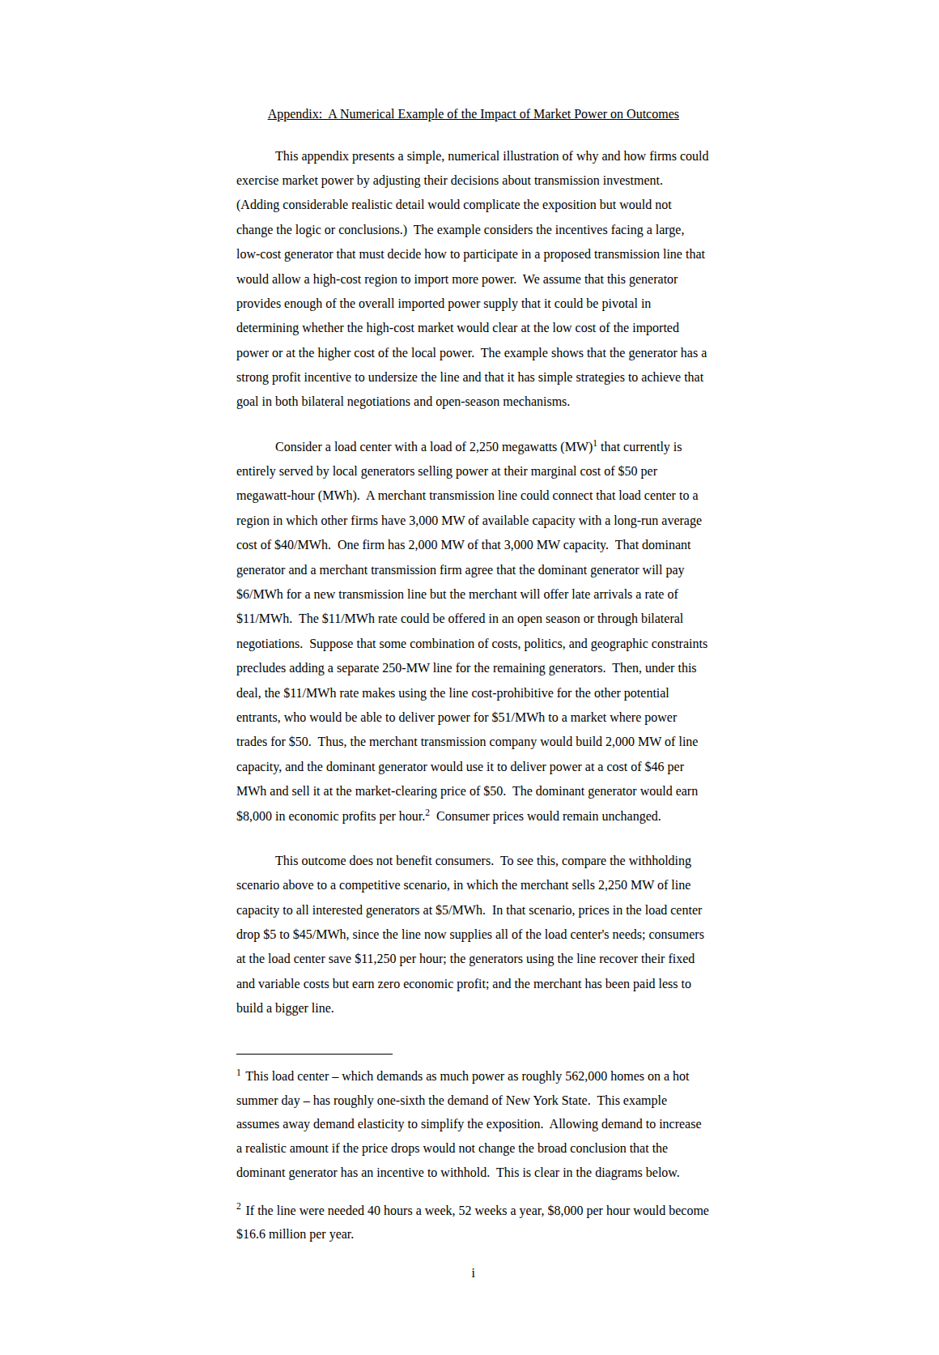Appendix: A Numerical Example of the Impact of Market Power on Outcomes
This appendix presents a simple, numerical illustration of why and how firms could exercise market power by adjusting their decisions about transmission investment. (Adding considerable realistic detail would complicate the exposition but would not change the logic or conclusions.) The example considers the incentives facing a large, low-cost generator that must decide how to participate in a proposed transmission line that would allow a high-cost region to import more power. We assume that this generator provides enough of the overall imported power supply that it could be pivotal in determining whether the high-cost market would clear at the low cost of the imported power or at the higher cost of the local power. The example shows that the generator has a strong profit incentive to undersize the line and that it has simple strategies to achieve that goal in both bilateral negotiations and open-season mechanisms.
Consider a load center with a load of 2,250 megawatts (MW)1 that currently is entirely served by local generators selling power at their marginal cost of $50 per megawatt-hour (MWh). A merchant transmission line could connect that load center to a region in which other firms have 3,000 MW of available capacity with a long-run average cost of $40/MWh. One firm has 2,000 MW of that 3,000 MW capacity. That dominant generator and a merchant transmission firm agree that the dominant generator will pay $6/MWh for a new transmission line but the merchant will offer late arrivals a rate of $11/MWh. The $11/MWh rate could be offered in an open season or through bilateral negotiations. Suppose that some combination of costs, politics, and geographic constraints precludes adding a separate 250-MW line for the remaining generators. Then, under this deal, the $11/MWh rate makes using the line cost-prohibitive for the other potential entrants, who would be able to deliver power for $51/MWh to a market where power trades for $50. Thus, the merchant transmission company would build 2,000 MW of line capacity, and the dominant generator would use it to deliver power at a cost of $46 per MWh and sell it at the market-clearing price of $50. The dominant generator would earn $8,000 in economic profits per hour.2 Consumer prices would remain unchanged.
This outcome does not benefit consumers. To see this, compare the withholding scenario above to a competitive scenario, in which the merchant sells 2,250 MW of line capacity to all interested generators at $5/MWh. In that scenario, prices in the load center drop $5 to $45/MWh, since the line now supplies all of the load center's needs; consumers at the load center save $11,250 per hour; the generators using the line recover their fixed and variable costs but earn zero economic profit; and the merchant has been paid less to build a bigger line.
1 This load center – which demands as much power as roughly 562,000 homes on a hot summer day – has roughly one-sixth the demand of New York State. This example assumes away demand elasticity to simplify the exposition. Allowing demand to increase a realistic amount if the price drops would not change the broad conclusion that the dominant generator has an incentive to withhold. This is clear in the diagrams below.
2 If the line were needed 40 hours a week, 52 weeks a year, $8,000 per hour would become $16.6 million per year.
i